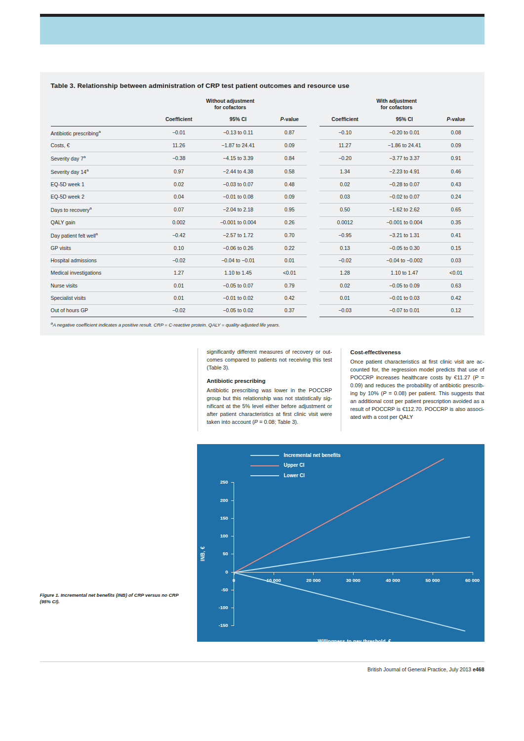Table 3. Relationship between administration of CRP test patient outcomes and resource use
| | Without adjustment for cofactors | | With adjustment for cofactors |
| --- | --- | --- | --- |
| | Coefficient | 95% CI | P -value | | Coefficient | 95% CI | P -value |
| Antibiotic prescribing a | −0.01 | −0.13 to 0.11 | 0.87 | | −0.10 | −0.20 to 0.01 | 0.08 |
| Costs, € | 11.26 | −1.87 to 24.41 | 0.09 | | 11.27 | −1.86 to 24.41 | 0.09 |
| Severity day 7 a | −0.38 | −4.15 to 3.39 | 0.84 | | −0.20 | −3.77 to 3.37 | 0.91 |
| Severity day 14 a | 0.97 | −2.44 to 4.38 | 0.58 | | 1.34 | −2.23 to 4.91 | 0.46 |
| EQ-5D week 1 | 0.02 | −0.03 to 0.07 | 0.48 | | 0.02 | −0.28 to 0.07 | 0.43 |
| EQ-5D week 2 | 0.04 | −0.01 to 0.08 | 0.09 | | 0.03 | −0.02 to 0.07 | 0.24 |
| Days to recovery a | 0.07 | −2.04 to 2.18 | 0.95 | | 0.50 | −1.62 to 2.62 | 0.65 |
| QALY gain | 0.002 | −0.001 to 0.004 | 0.26 | | 0.0012 | −0.001 to 0.004 | 0.35 |
| Day patient felt well a | −0.42 | −2.57 to 1.72 | 0.70 | | −0.95 | −3.21 to 1.31 | 0.41 |
| GP visits | 0.10 | −0.06 to 0.26 | 0.22 | | 0.13 | −0.05 to 0.30 | 0.15 |
| Hospital admissions | −0.02 | −0.04 to −0.01 | 0.01 | | −0.02 | −0.04 to −0.002 | 0.03 |
| Medical investigations | 1.27 | 1.10 to 1.45 | <0.01 | | 1.28 | 1.10 to 1.47 | <0.01 |
| Nurse visits | 0.01 | −0.05 to 0.07 | 0.79 | | 0.02 | −0.05 to 0.09 | 0.63 |
| Specialist visits | 0.01 | −0.01 to 0.02 | 0.42 | | 0.01 | −0.01 to 0.03 | 0.42 |
| Out of hours GP | −0.02 | −0.05 to 0.02 | 0.37 | | −0.03 | −0.07 to 0.01 | 0.12 |
aA negative coefficient indicates a positive result. CRP = C-reactive protein. QALY = quality-adjusted life years.
significantly different measures of recovery or outcomes compared to patients not receiving this test (Table 3).
Antibiotic prescribing
Antibiotic prescribing was lower in the POCCRP group but this relationship was not statistically significant at the 5% level either before adjustment or after patient characteristics at first clinic visit were taken into account (P = 0.08; Table 3).
Cost-effectiveness
Once patient characteristics at first clinic visit are accounted for, the regression model predicts that use of POCCRP increases healthcare costs by €11.27 (P = 0.09) and reduces the probability of antibiotic prescribing by 10% (P = 0.08) per patient. This suggests that an additional cost per patient prescription avoided as a result of POCCRP is €112.70. POCCRP is also associated with a cost per QALY
Figure 1. Incremental net benefits (INB) of CRP versus no CRP (95% CI).
Incremental net benefits
Upper CI
Lower CI
INB, €
250 200 150 100 50 0 -50 -100 -150
0 10 000 20 000 30 000 40 000 50 000 60 000
Willingness-to-pay threshold, €
British Journal of General Practice, July 2013 e468